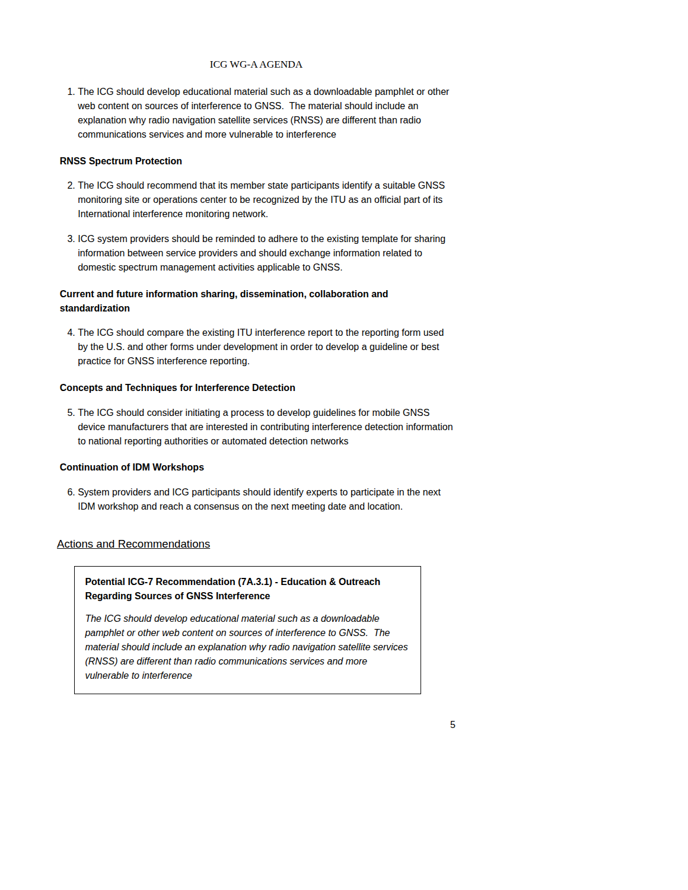ICG WG-A AGENDA
The ICG should develop educational material such as a downloadable pamphlet or other web content on sources of interference to GNSS. The material should include an explanation why radio navigation satellite services (RNSS) are different than radio communications services and more vulnerable to interference
RNSS Spectrum Protection
The ICG should recommend that its member state participants identify a suitable GNSS monitoring site or operations center to be recognized by the ITU as an official part of its International interference monitoring network.
ICG system providers should be reminded to adhere to the existing template for sharing information between service providers and should exchange information related to domestic spectrum management activities applicable to GNSS.
Current and future information sharing, dissemination, collaboration and standardization
The ICG should compare the existing ITU interference report to the reporting form used by the U.S. and other forms under development in order to develop a guideline or best practice for GNSS interference reporting.
Concepts and Techniques for Interference Detection
The ICG should consider initiating a process to develop guidelines for mobile GNSS device manufacturers that are interested in contributing interference detection information to national reporting authorities or automated detection networks
Continuation of IDM Workshops
System providers and ICG participants should identify experts to participate in the next IDM workshop and reach a consensus on the next meeting date and location.
Actions and Recommendations
Potential ICG-7 Recommendation (7A.3.1) - Education & Outreach Regarding Sources of GNSS Interference
The ICG should develop educational material such as a downloadable pamphlet or other web content on sources of interference to GNSS. The material should include an explanation why radio navigation satellite services (RNSS) are different than radio communications services and more vulnerable to interference
5